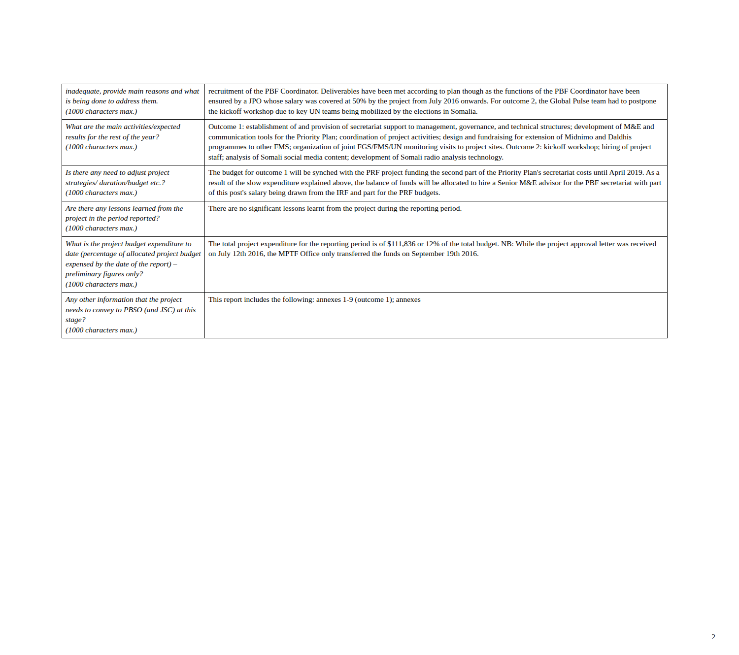| inadequate, provide main reasons and what is being done to address them. (1000 characters max.) | recruitment of the PBF Coordinator. Deliverables have been met according to plan though as the functions of the PBF Coordinator have been ensured by a JPO whose salary was covered at 50% by the project from July 2016 onwards. For outcome 2, the Global Pulse team had to postpone the kickoff workshop due to key UN teams being mobilized by the elections in Somalia. |
| What are the main activities/expected results for the rest of the year? (1000 characters max.) | Outcome 1: establishment of and provision of secretariat support to management, governance, and technical structures; development of M&E and communication tools for the Priority Plan; coordination of project activities; design and fundraising for extension of Midnimo and Daldhis programmes to other FMS; organization of joint FGS/FMS/UN monitoring visits to project sites. Outcome 2: kickoff workshop; hiring of project staff; analysis of Somali social media content; development of Somali radio analysis technology. |
| Is there any need to adjust project strategies/ duration/budget etc.? (1000 characters max.) | The budget for outcome 1 will be synched with the PRF project funding the second part of the Priority Plan's secretariat costs until April 2019. As a result of the slow expenditure explained above, the balance of funds will be allocated to hire a Senior M&E advisor for the PBF secretariat with part of this post's salary being drawn from the IRF and part for the PRF budgets. |
| Are there any lessons learned from the project in the period reported? (1000 characters max.) | There are no significant lessons learnt from the project during the reporting period. |
| What is the project budget expenditure to date (percentage of allocated project budget expensed by the date of the report) – preliminary figures only? (1000 characters max.) | The total project expenditure for the reporting period is of $111,836 or 12% of the total budget. NB: While the project approval letter was received on July 12th 2016, the MPTF Office only transferred the funds on September 19th 2016. |
| Any other information that the project needs to convey to PBSO (and JSC) at this stage? (1000 characters max.) | This report includes the following: annexes 1-9 (outcome 1); annexes |
2